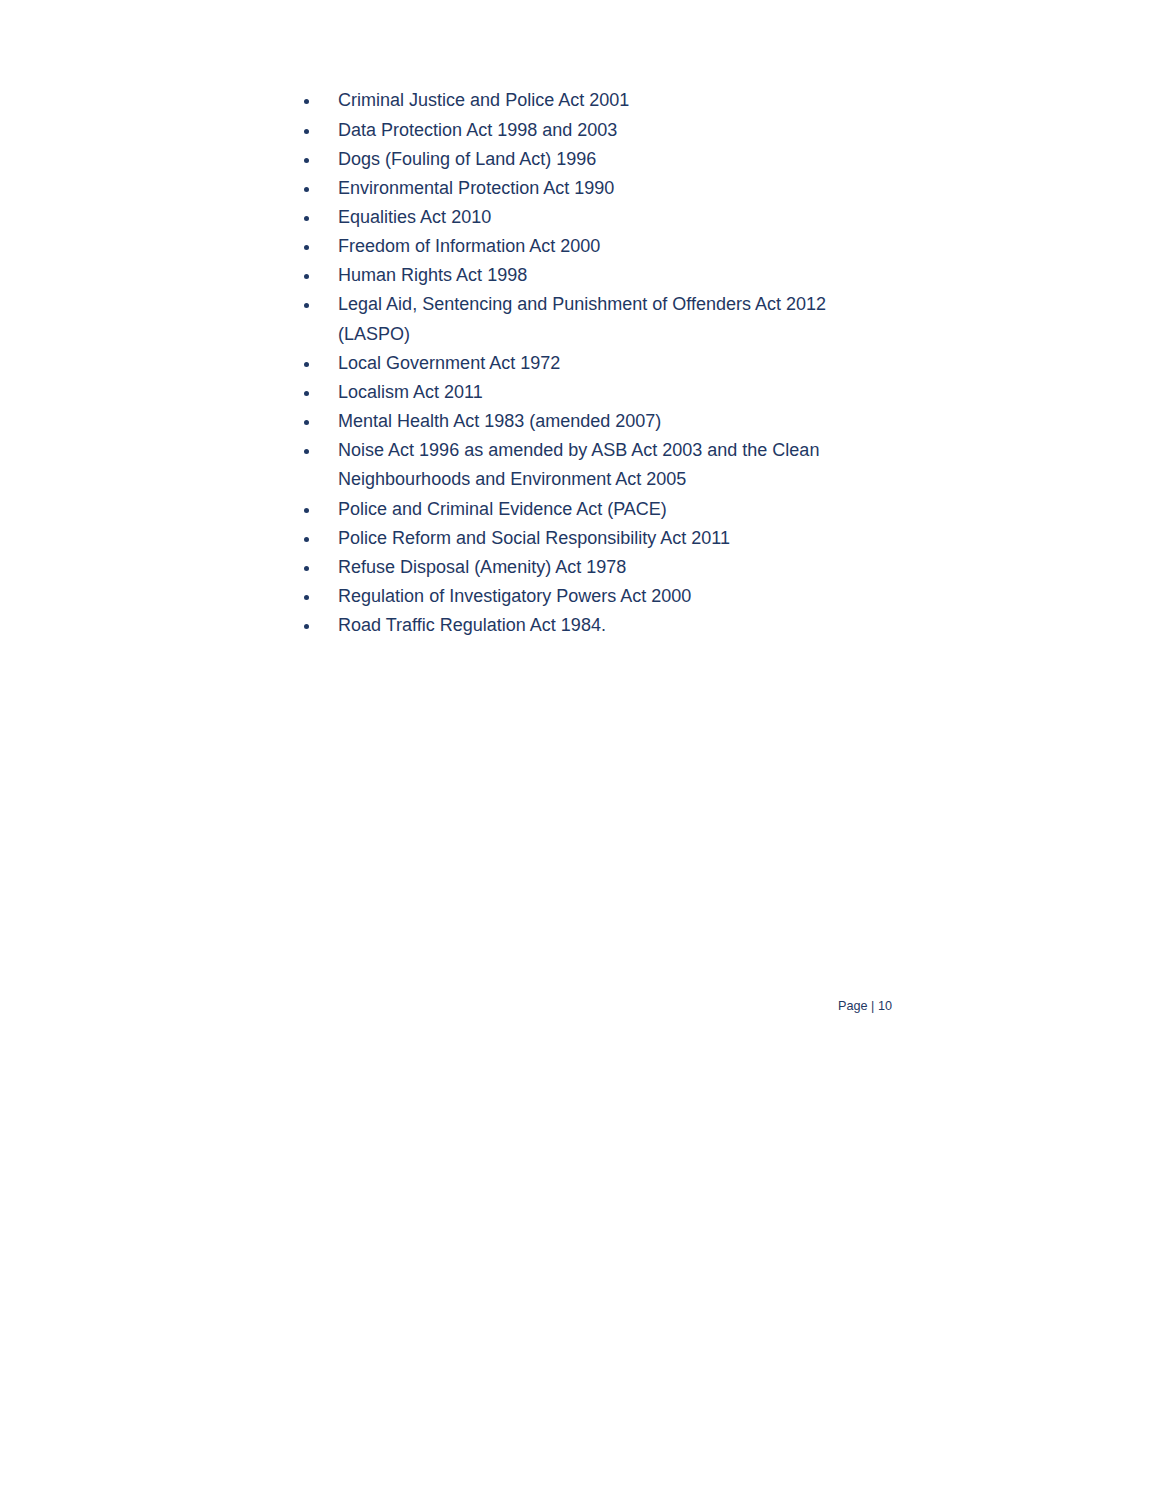Criminal Justice and Police Act 2001
Data Protection Act 1998 and 2003
Dogs (Fouling of Land Act) 1996
Environmental Protection Act 1990
Equalities Act 2010
Freedom of Information Act 2000
Human Rights Act 1998
Legal Aid, Sentencing and Punishment of Offenders Act 2012 (LASPO)
Local Government Act 1972
Localism Act 2011
Mental Health Act 1983 (amended 2007)
Noise Act 1996 as amended by ASB Act 2003 and the Clean Neighbourhoods and Environment Act 2005
Police and Criminal Evidence Act (PACE)
Police Reform and Social Responsibility Act 2011
Refuse Disposal (Amenity) Act 1978
Regulation of Investigatory Powers Act 2000
Road Traffic Regulation Act 1984.
Page | 10